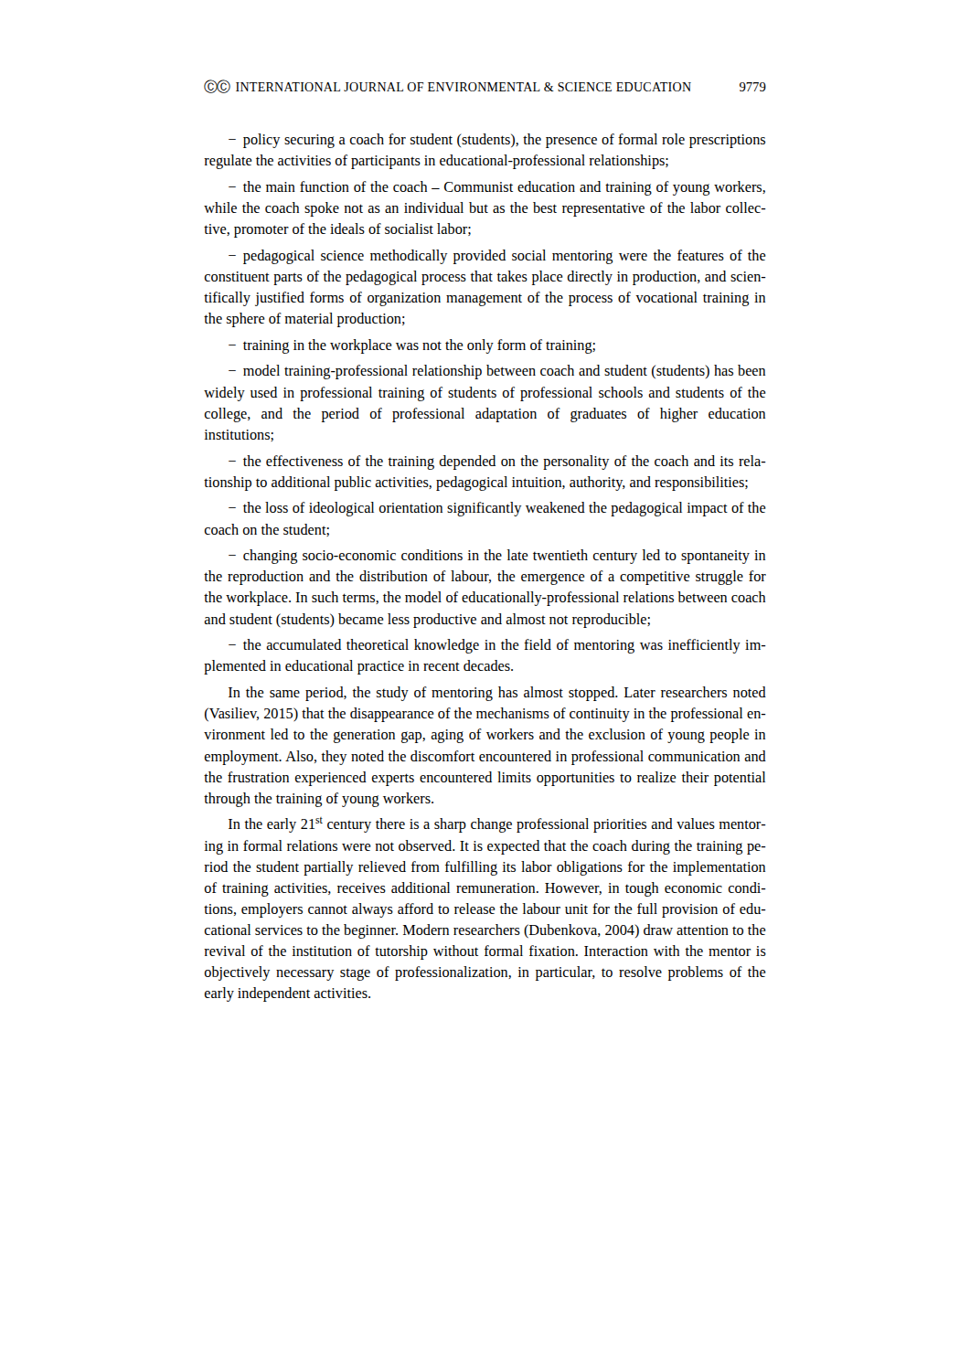ⒸⒸ INTERNATIONAL JOURNAL OF ENVIRONMENTAL & SCIENCE EDUCATION 9779
−policy securing a coach for student (students), the presence of formal role prescriptions regulate the activities of participants in educational-professional relationships;
−the main function of the coach – Communist education and training of young workers, while the coach spoke not as an individual but as the best representative of the labor collective, promoter of the ideals of socialist labor;
−pedagogical science methodically provided social mentoring were the features of the constituent parts of the pedagogical process that takes place directly in production, and scientifically justified forms of organization management of the process of vocational training in the sphere of material production;
−training in the workplace was not the only form of training;
−model training-professional relationship between coach and student (students) has been widely used in professional training of students of professional schools and students of the college, and the period of professional adaptation of graduates of higher education institutions;
−the effectiveness of the training depended on the personality of the coach and its relationship to additional public activities, pedagogical intuition, authority, and responsibilities;
−the loss of ideological orientation significantly weakened the pedagogical impact of the coach on the student;
−changing socio-economic conditions in the late twentieth century led to spontaneity in the reproduction and the distribution of labour, the emergence of a competitive struggle for the workplace. In such terms, the model of educationally-professional relations between coach and student (students) became less productive and almost not reproducible;
−the accumulated theoretical knowledge in the field of mentoring was inefficiently implemented in educational practice in recent decades.
In the same period, the study of mentoring has almost stopped. Later researchers noted (Vasiliev, 2015) that the disappearance of the mechanisms of continuity in the professional environment led to the generation gap, aging of workers and the exclusion of young people in employment. Also, they noted the discomfort encountered in professional communication and the frustration experienced experts encountered limits opportunities to realize their potential through the training of young workers.
In the early 21st century there is a sharp change professional priorities and values mentoring in formal relations were not observed. It is expected that the coach during the training period the student partially relieved from fulfilling its labor obligations for the implementation of training activities, receives additional remuneration. However, in tough economic conditions, employers cannot always afford to release the labour unit for the full provision of educational services to the beginner. Modern researchers (Dubenkova, 2004) draw attention to the revival of the institution of tutorship without formal fixation. Interaction with the mentor is objectively necessary stage of professionalization, in particular, to resolve problems of the early independent activities.